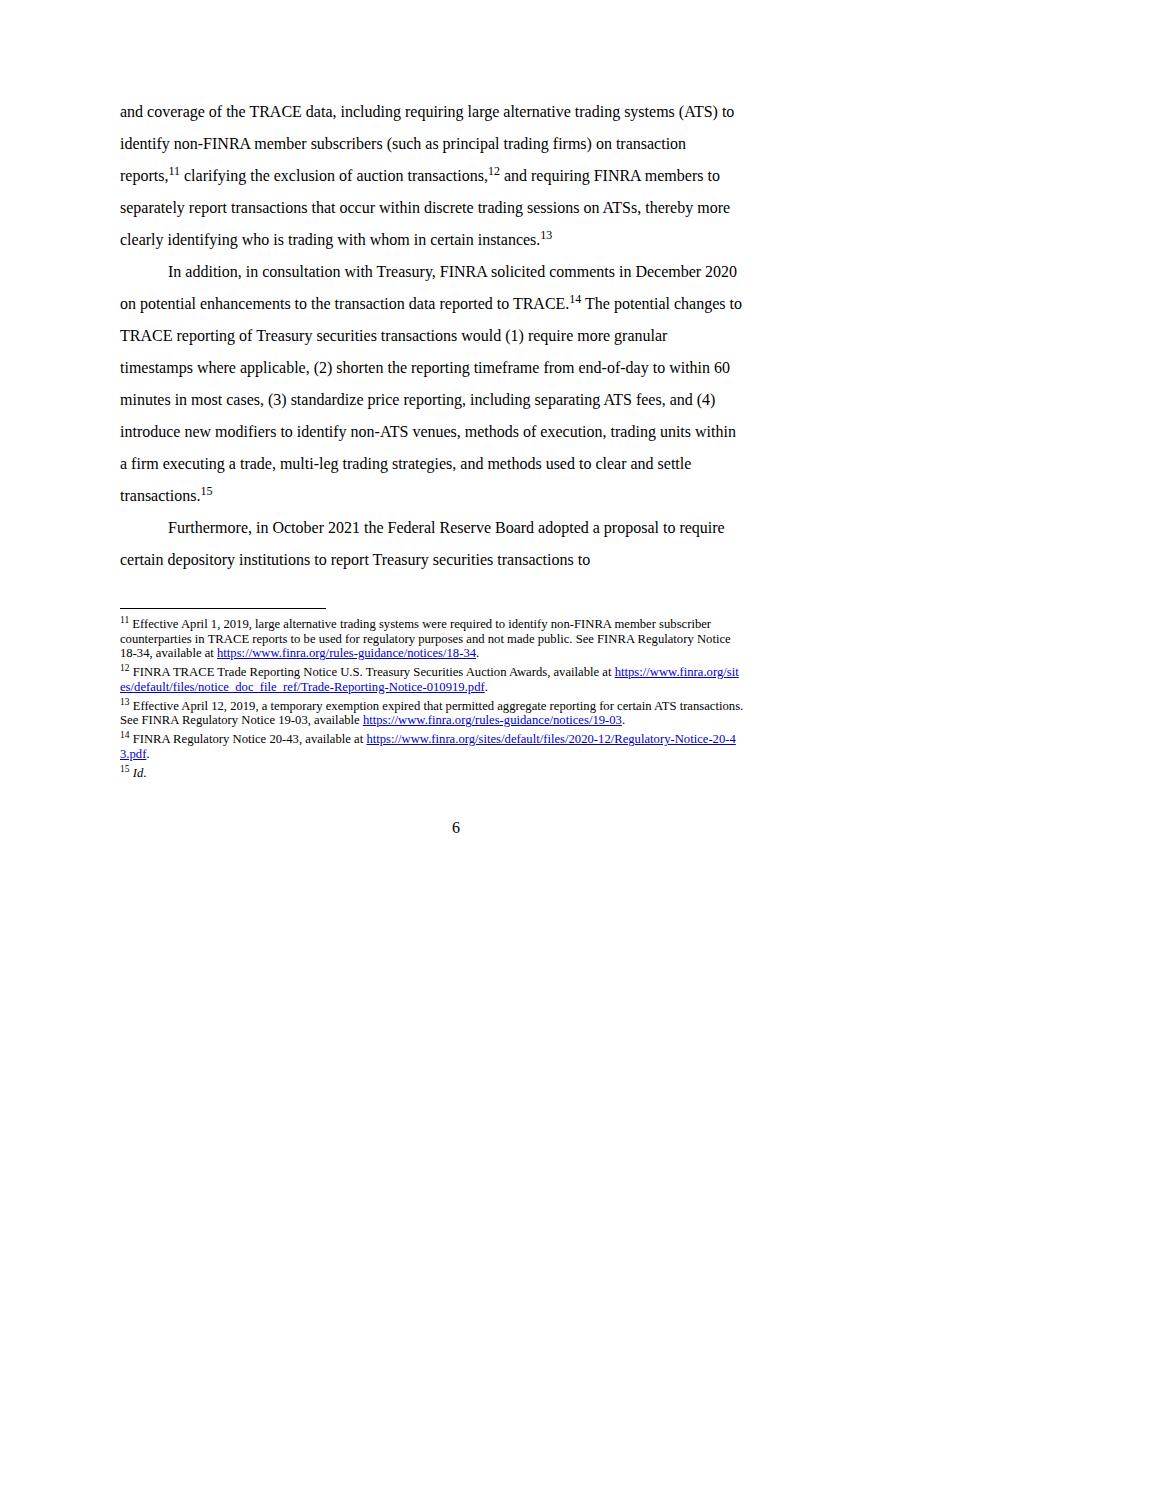and coverage of the TRACE data, including requiring large alternative trading systems (ATS) to identify non-FINRA member subscribers (such as principal trading firms) on transaction reports,11 clarifying the exclusion of auction transactions,12 and requiring FINRA members to separately report transactions that occur within discrete trading sessions on ATSs, thereby more clearly identifying who is trading with whom in certain instances.13
In addition, in consultation with Treasury, FINRA solicited comments in December 2020 on potential enhancements to the transaction data reported to TRACE.14 The potential changes to TRACE reporting of Treasury securities transactions would (1) require more granular timestamps where applicable, (2) shorten the reporting timeframe from end-of-day to within 60 minutes in most cases, (3) standardize price reporting, including separating ATS fees, and (4) introduce new modifiers to identify non-ATS venues, methods of execution, trading units within a firm executing a trade, multi-leg trading strategies, and methods used to clear and settle transactions.15
Furthermore, in October 2021 the Federal Reserve Board adopted a proposal to require certain depository institutions to report Treasury securities transactions to
11 Effective April 1, 2019, large alternative trading systems were required to identify non-FINRA member subscriber counterparties in TRACE reports to be used for regulatory purposes and not made public. See FINRA Regulatory Notice 18-34, available at https://www.finra.org/rules-guidance/notices/18-34.
12 FINRA TRACE Trade Reporting Notice U.S. Treasury Securities Auction Awards, available at https://www.finra.org/sites/default/files/notice_doc_file_ref/Trade-Reporting-Notice-010919.pdf.
13 Effective April 12, 2019, a temporary exemption expired that permitted aggregate reporting for certain ATS transactions. See FINRA Regulatory Notice 19-03, available https://www.finra.org/rules-guidance/notices/19-03.
14 FINRA Regulatory Notice 20-43, available at https://www.finra.org/sites/default/files/2020-12/Regulatory-Notice-20-43.pdf.
15 Id.
6